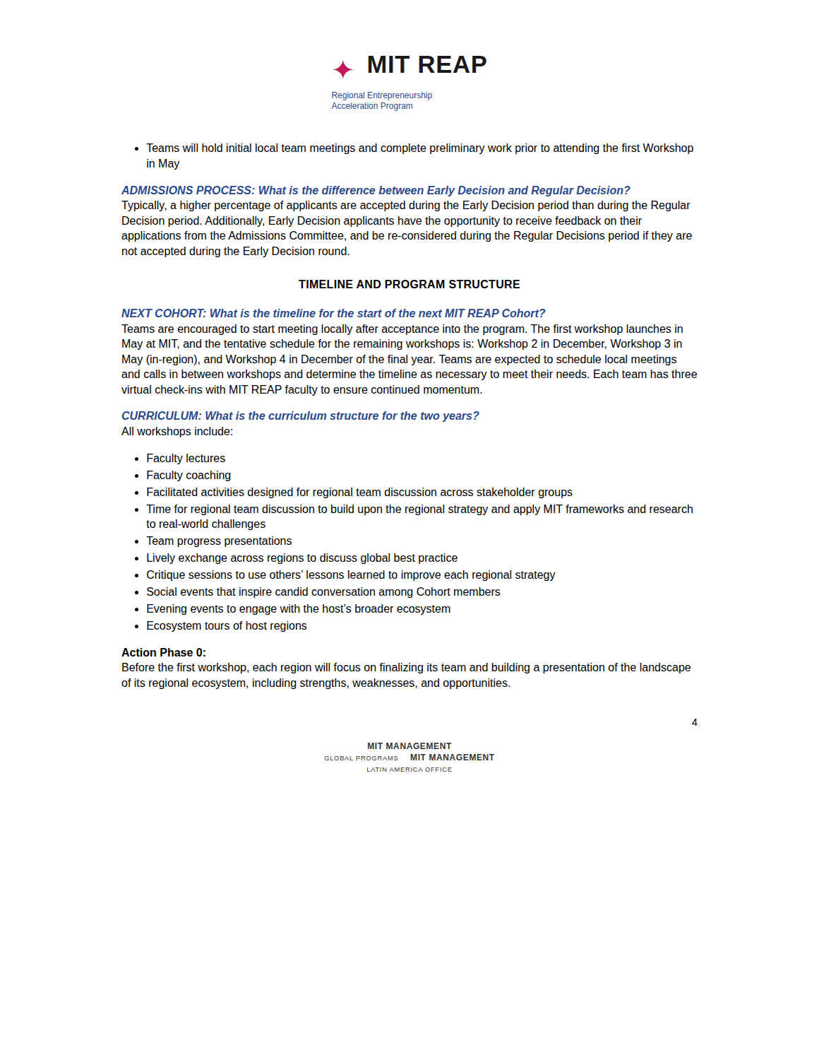✦MIT REAP
Regional Entrepreneurship
Acceleration Program
Teams will hold initial local team meetings and complete preliminary work prior to attending the first Workshop in May
ADMISSIONS PROCESS: What is the difference between Early Decision and Regular Decision?
Typically, a higher percentage of applicants are accepted during the Early Decision period than during the Regular Decision period. Additionally, Early Decision applicants have the opportunity to receive feedback on their applications from the Admissions Committee, and be re-considered during the Regular Decisions period if they are not accepted during the Early Decision round.
TIMELINE AND PROGRAM STRUCTURE
NEXT COHORT: What is the timeline for the start of the next MIT REAP Cohort?
Teams are encouraged to start meeting locally after acceptance into the program. The first workshop launches in May at MIT, and the tentative schedule for the remaining workshops is: Workshop 2 in December, Workshop 3 in May (in-region), and Workshop 4 in December of the final year. Teams are expected to schedule local meetings and calls in between workshops and determine the timeline as necessary to meet their needs. Each team has three virtual check-ins with MIT REAP faculty to ensure continued momentum.
CURRICULUM: What is the curriculum structure for the two years?
All workshops include:
Faculty lectures
Faculty coaching
Facilitated activities designed for regional team discussion across stakeholder groups
Time for regional team discussion to build upon the regional strategy and apply MIT frameworks and research to real-world challenges
Team progress presentations
Lively exchange across regions to discuss global best practice
Critique sessions to use others’ lessons learned to improve each regional strategy
Social events that inspire candid conversation among Cohort members
Evening events to engage with the host’s broader ecosystem
Ecosystem tours of host regions
Action Phase 0:
Before the first workshop, each region will focus on finalizing its team and building a presentation of the landscape of its regional ecosystem, including strengths, weaknesses, and opportunities.
4
MIT MANAGEMENT
GLOBAL PROGRAMS MIT MANAGEMENT
LATIN AMERICA OFFICE